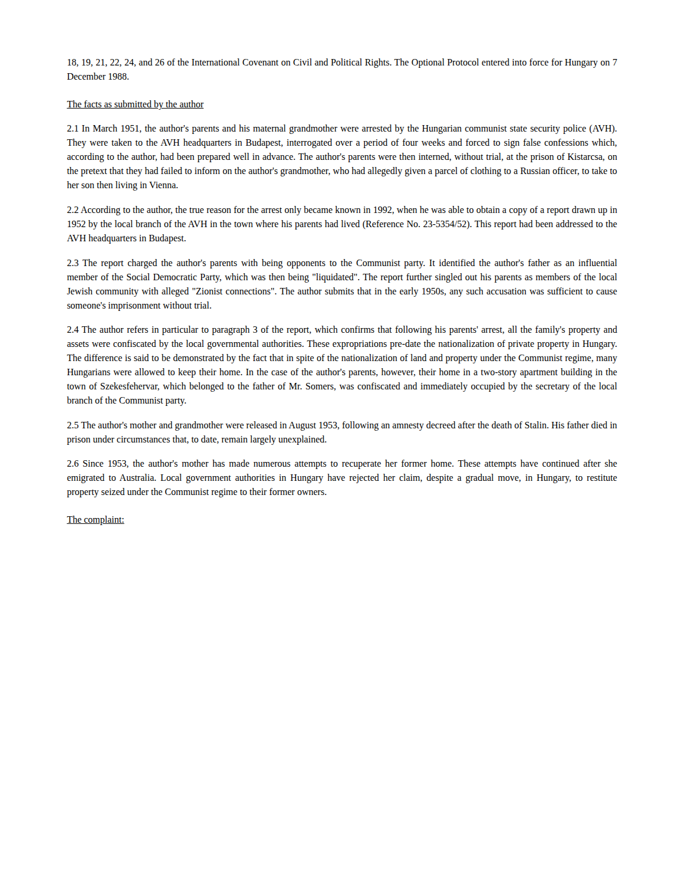18, 19, 21, 22, 24, and 26 of the International Covenant on Civil and Political Rights. The Optional Protocol entered into force for Hungary on 7 December 1988.
The facts as submitted by the author
2.1 In March 1951, the author's parents and his maternal grandmother were arrested by the Hungarian communist state security police (AVH). They were taken to the AVH headquarters in Budapest, interrogated over a period of four weeks and forced to sign false confessions which, according to the author, had been prepared well in advance. The author's parents were then interned, without trial, at the prison of Kistarcsa, on the pretext that they had failed to inform on the author's grandmother, who had allegedly given a parcel of clothing to a Russian officer, to take to her son then living in Vienna.
2.2 According to the author, the true reason for the arrest only became known in 1992, when he was able to obtain a copy of a report drawn up in 1952 by the local branch of the AVH in the town where his parents had lived (Reference No. 23-5354/52). This report had been addressed to the AVH headquarters in Budapest.
2.3 The report charged the author's parents with being opponents to the Communist party. It identified the author's father as an influential member of the Social Democratic Party, which was then being "liquidated". The report further singled out his parents as members of the local Jewish community with alleged "Zionist connections". The author submits that in the early 1950s, any such accusation was sufficient to cause someone's imprisonment without trial.
2.4 The author refers in particular to paragraph 3 of the report, which confirms that following his parents' arrest, all the family's property and assets were confiscated by the local governmental authorities. These expropriations pre-date the nationalization of private property in Hungary. The difference is said to be demonstrated by the fact that in spite of the nationalization of land and property under the Communist regime, many Hungarians were allowed to keep their home. In the case of the author's parents, however, their home in a two-story apartment building in the town of Szekesfehervar, which belonged to the father of Mr. Somers, was confiscated and immediately occupied by the secretary of the local branch of the Communist party.
2.5 The author's mother and grandmother were released in August 1953, following an amnesty decreed after the death of Stalin. His father died in prison under circumstances that, to date, remain largely unexplained.
2.6 Since 1953, the author's mother has made numerous attempts to recuperate her former home. These attempts have continued after she emigrated to Australia. Local government authorities in Hungary have rejected her claim, despite a gradual move, in Hungary, to restitute property seized under the Communist regime to their former owners.
The complaint: